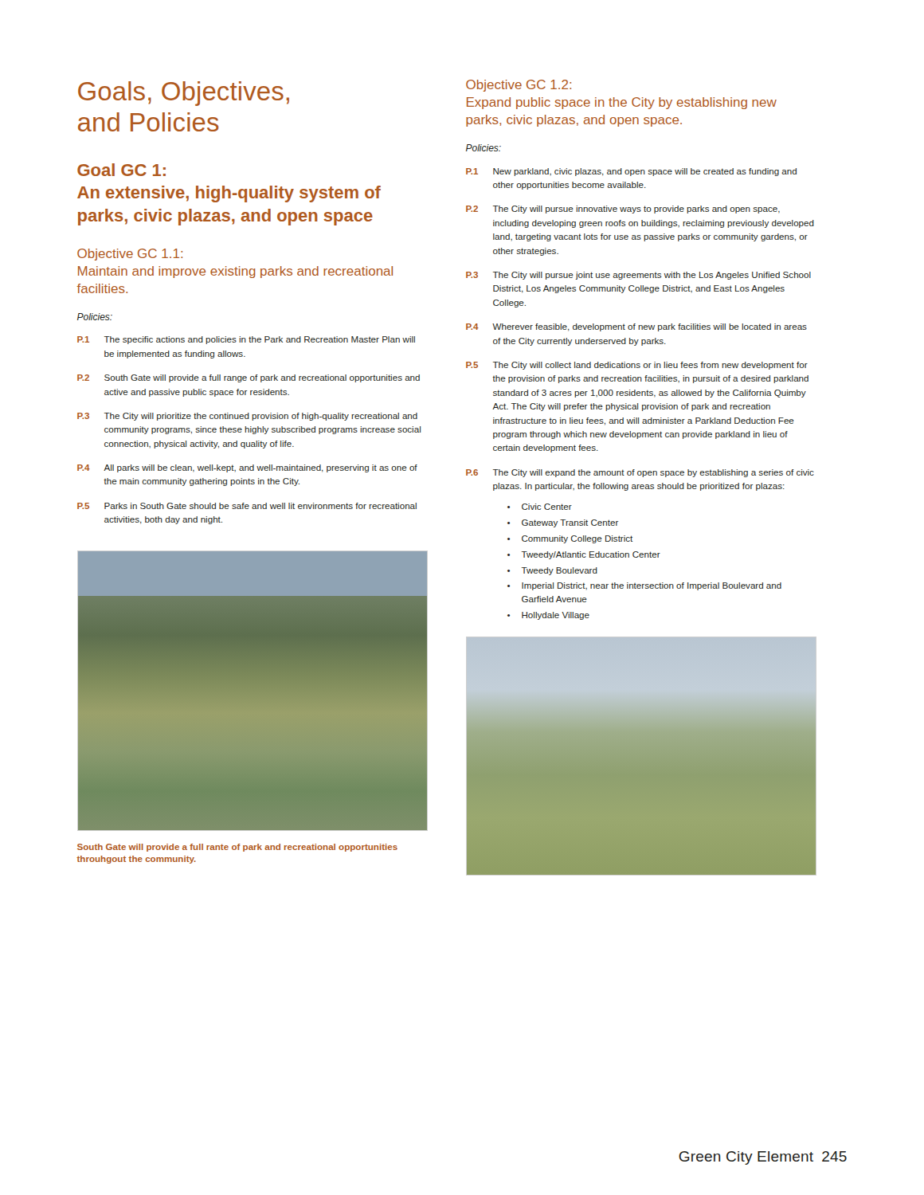Goals, Objectives,
and Policies
Goal GC 1: An extensive, high-quality system of parks, civic plazas, and open space
Objective GC 1.1:
Maintain and improve existing parks and recreational facilities.
Policies:
P.1 The specific actions and policies in the Park and Recreation Master Plan will be implemented as funding allows.
P.2 South Gate will provide a full range of park and recreational opportunities and active and passive public space for residents.
P.3 The City will prioritize the continued provision of high-quality recreational and community programs, since these highly subscribed programs increase social connection, physical activity, and quality of life.
P.4 All parks will be clean, well-kept, and well-maintained, preserving it as one of the main community gathering points in the City.
P.5 Parks in South Gate should be safe and well lit environments for recreational activities, both day and night.
South Gate will provide a full rante of park and recreational opportunities throuhgout the community.
Objective GC 1.2:
Expand public space in the City by establishing new parks, civic plazas, and open space.
Policies:
P.1 New parkland, civic plazas, and open space will be created as funding and other opportunities become available.
P.2 The City will pursue innovative ways to provide parks and open space, including developing green roofs on buildings, reclaiming previously developed land, targeting vacant lots for use as passive parks or community gardens, or other strategies.
P.3 The City will pursue joint use agreements with the Los Angeles Unified School District, Los Angeles Community College District, and East Los Angeles College.
P.4 Wherever feasible, development of new park facilities will be located in areas of the City currently underserved by parks.
P.5 The City will collect land dedications or in lieu fees from new development for the provision of parks and recreation facilities, in pursuit of a desired parkland standard of 3 acres per 1,000 residents, as allowed by the California Quimby Act. The City will prefer the physical provision of park and recreation infrastructure to in lieu fees, and will administer a Parkland Deduction Fee program through which new development can provide parkland in lieu of certain development fees.
P.6 The City will expand the amount of open space by establishing a series of civic plazas. In particular, the following areas should be prioritized for plazas:
Civic Center
Gateway Transit Center
Community College District
Tweedy/Atlantic Education Center
Tweedy Boulevard
Imperial District, near the intersection of Imperial Boulevard and Garfield Avenue
Hollydale Village
Green City Element245